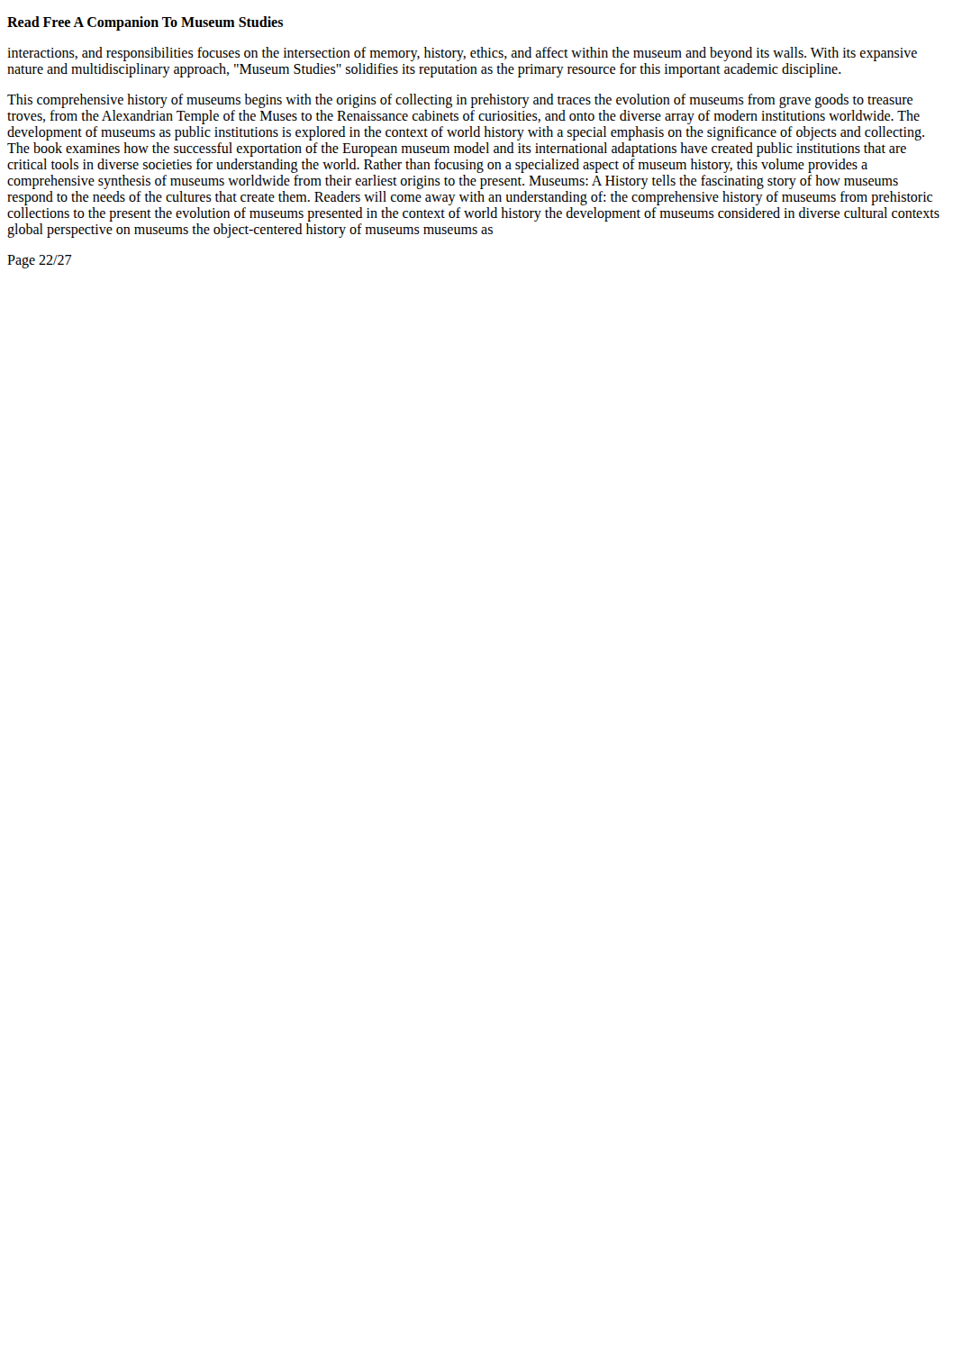Read Free A Companion To Museum Studies
interactions, and responsibilities focuses on the intersection of memory, history, ethics, and affect within the museum and beyond its walls. With its expansive nature and multidisciplinary approach, "Museum Studies" solidifies its reputation as the primary resource for this important academic discipline.
This comprehensive history of museums begins with the origins of collecting in prehistory and traces the evolution of museums from grave goods to treasure troves, from the Alexandrian Temple of the Muses to the Renaissance cabinets of curiosities, and onto the diverse array of modern institutions worldwide. The development of museums as public institutions is explored in the context of world history with a special emphasis on the significance of objects and collecting. The book examines how the successful exportation of the European museum model and its international adaptations have created public institutions that are critical tools in diverse societies for understanding the world. Rather than focusing on a specialized aspect of museum history, this volume provides a comprehensive synthesis of museums worldwide from their earliest origins to the present. Museums: A History tells the fascinating story of how museums respond to the needs of the cultures that create them. Readers will come away with an understanding of: the comprehensive history of museums from prehistoric collections to the present the evolution of museums presented in the context of world history the development of museums considered in diverse cultural contexts global perspective on museums the object-centered history of museums museums as
Page 22/27